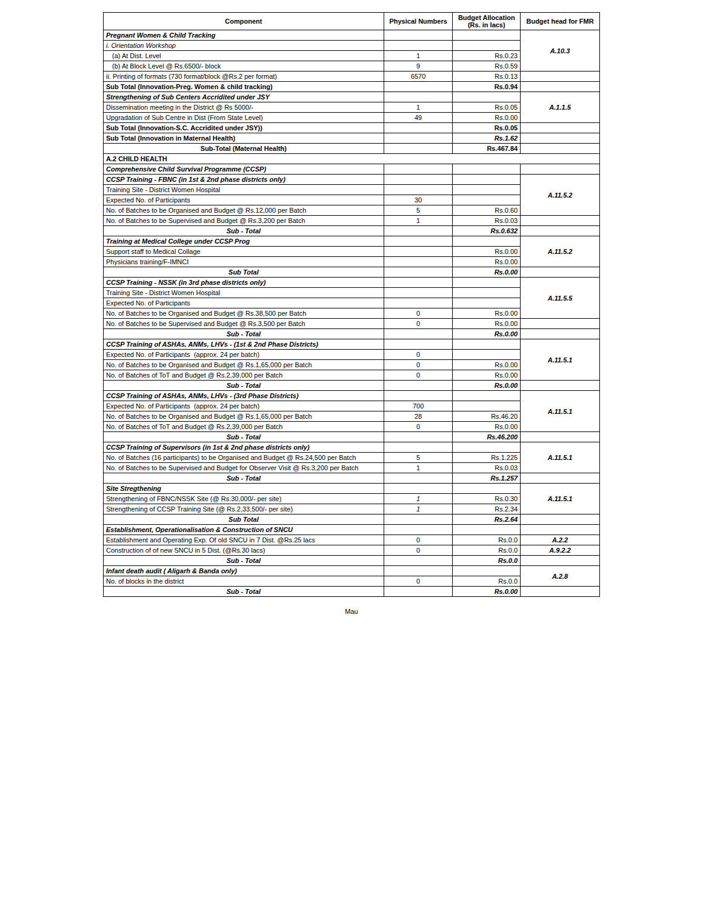| Component | Physical Numbers | Budget Allocation (Rs. in lacs) | Budget head for FMR |
| --- | --- | --- | --- |
| Pregnant Women & Child Tracking | | | A.10.3 |
| i. Orientation Workshop | | |
| (a) At Dist. Level | 1 | Rs.0.23 |
| (b) At Block Level @ Rs.6500/- block | 9 | Rs.0.59 |
| ii. Printing of formats (730 format/block @Rs.2 per format) | 6570 | Rs.0.13 | |
| Sub Total (Innovation-Preg. Women & child tracking) | | Rs.0.94 | |
| Strengthening of Sub Centers Accridited under JSY | | | A.1.1.5 |
| Dissemination meeting in the District @ Rs 5000/- | 1 | Rs.0.05 |
| Upgradation of Sub Centre in Dist (From State Level) | 49 | Rs.0.00 |
| Sub Total (Innovation-S.C. Accridited under JSY)) | | Rs.0.05 | |
| Sub Total (Innovation in Maternal Health) | | Rs.1.62 | |
| Sub-Total (Maternal Health) | | Rs.467.84 | |
| A.2 CHILD HEALTH |
| Comprehensive Child Survival Programme (CCSP) | | | |
| CCSP Training - FBNC (in 1st & 2nd phase districts only) | | | A.11.5.2 |
| Training Site - District Women Hospital | | |
| Expected No. of Participants | 30 | |
| No. of Batches to be Organised and Budget @ Rs.12,000 per Batch | 5 | Rs.0.60 |
| No. of Batches to be Supervised and Budget @ Rs.3,200 per Batch | 1 | Rs.0.03 | |
| Sub - Total | | Rs.0.632 | |
| Training at Medical College under CCSP Prog | | | A.11.5.2 |
| Support staff to Medical Collage | | Rs.0.00 |
| Physicians training/F-IMNCI | | Rs.0.00 |
| Sub Total | | Rs.0.00 | |
| CCSP Training - NSSK (in 3rd phase districts only) | | | A.11.5.5 |
| Training Site - District Women Hospital | | |
| Expected No. of Participants | | |
| No. of Batches to be Organised and Budget @ Rs.38,500 per Batch | 0 | Rs.0.00 |
| No. of Batches to be Supervised and Budget @ Rs.3,500 per Batch | 0 | Rs.0.00 | |
| Sub - Total | | Rs.0.00 | |
| CCSP Training of ASHAs, ANMs, LHVs - (1st & 2nd Phase Districts) | | | A.11.5.1 |
| Expected No. of Participants (approx. 24 per batch) | 0 | |
| No. of Batches to be Organised and Budget @ Rs.1,65,000 per Batch | 0 | Rs.0.00 |
| No. of Batches of ToT and Budget @ Rs.2,39,000 per Batch | 0 | Rs.0.00 |
| Sub - Total | | Rs.0.00 | |
| CCSP Training of ASHAs, ANMs, LHVs - (3rd Phase Districts) | | | A.11.5.1 |
| Expected No. of Participants (approx. 24 per batch) | 700 | |
| No. of Batches to be Organised and Budget @ Rs.1,65,000 per Batch | 28 | Rs.46.20 |
| No. of Batches of ToT and Budget @ Rs.2,39,000 per Batch | 0 | Rs.0.00 |
| Sub - Total | | Rs.46.200 | |
| CCSP Training of Supervisors (in 1st & 2nd phase districts only) | | | A.11.5.1 |
| No. of Batches (16 participants) to be Organised and Budget @ Rs.24,500 per Batch | 5 | Rs.1.225 |
| No. of Batches to be Supervised and Budget for Observer Visit @ Rs.3,200 per Batch | 1 | Rs.0.03 |
| Sub - Total | | Rs.1.257 | |
| Site Stregthening | | | A.11.5.1 |
| Strengthening of FBNC/NSSK Site (@ Rs.30,000/- per site) | 1 | Rs.0.30 |
| Strengthening of CCSP Training Site (@ Rs.2,33,500/- per site) | 1 | Rs.2.34 |
| Sub Total | | Rs.2.64 | |
| Establishment, Operationalisation & Construction of SNCU | | | |
| Establishment and Operating Exp. Of old SNCU in 7 Dist. @Rs.25 lacs | 0 | Rs.0.0 | A.2.2 |
| Construction of of new SNCU in 5 Dist. (@Rs.30 lacs) | 0 | Rs.0.0 | A.9.2.2 |
| Sub - Total | | Rs.0.0 | |
| Infant death audit ( Aligarh & Banda only) | | | A.2.8 |
| No. of blocks in the district | 0 | Rs.0.0 |
| Sub - Total | | Rs.0.00 | |
Mau